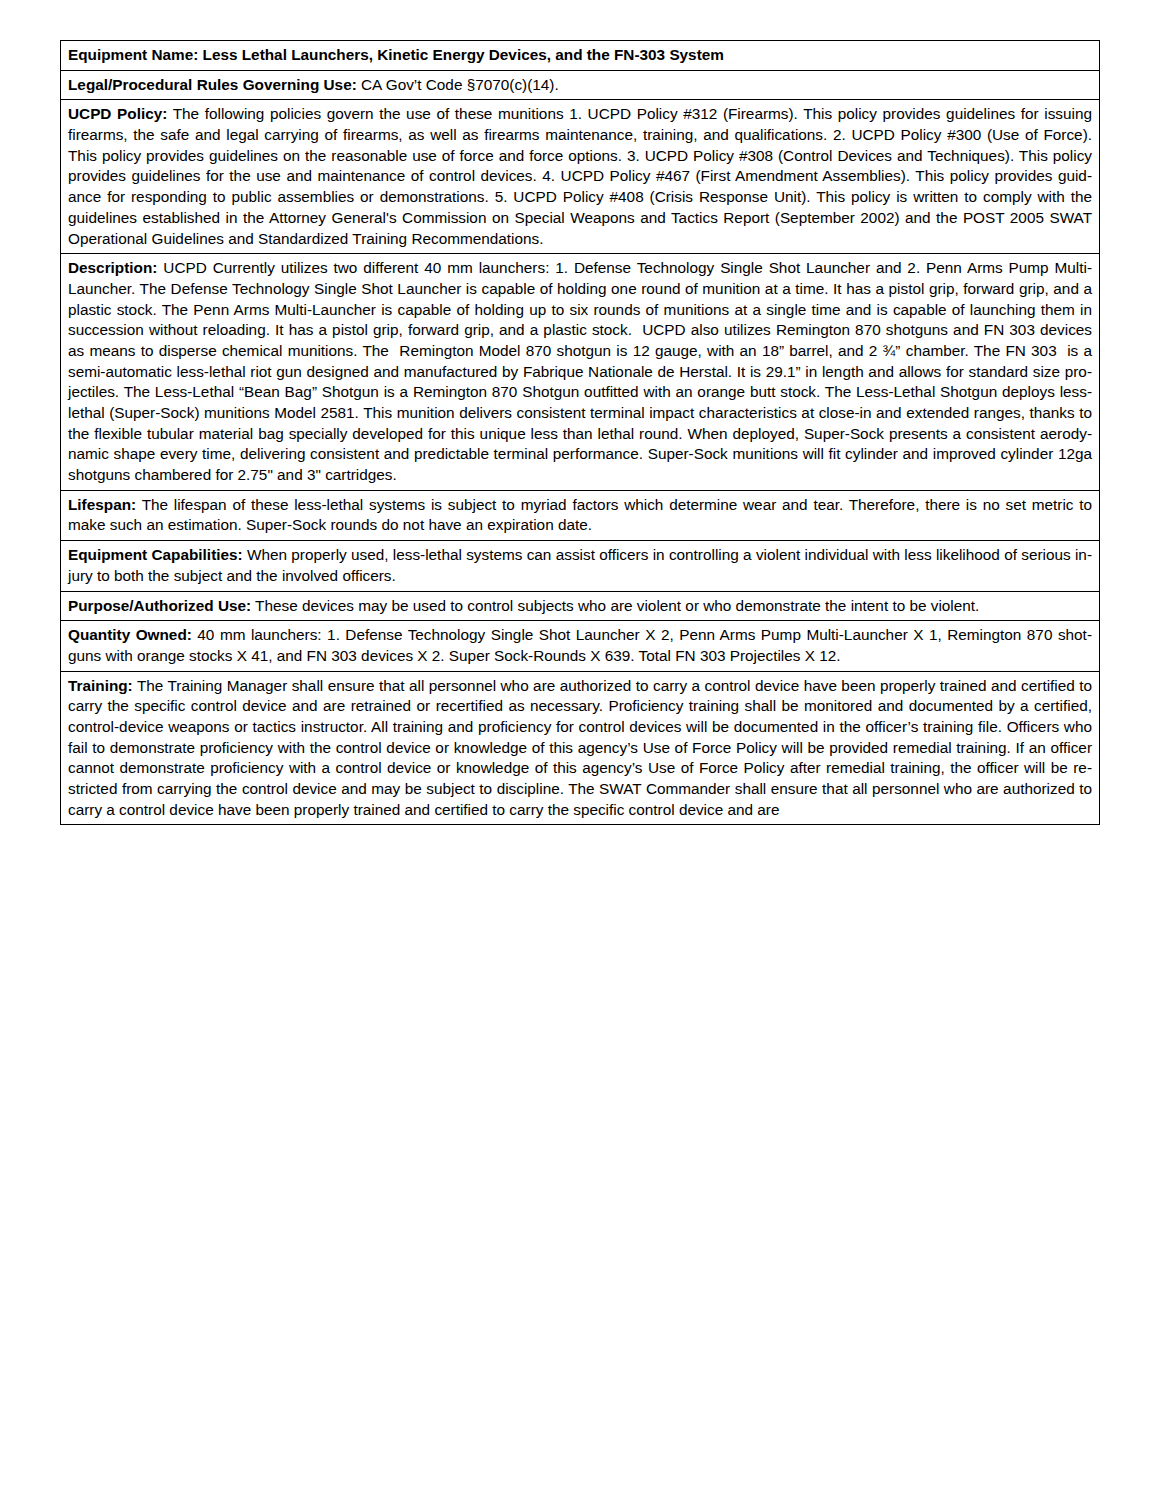| Equipment Name: Less Lethal Launchers, Kinetic Energy Devices, and the FN-303 System |
| Legal/Procedural Rules Governing Use: CA Gov’t Code §7070(c)(14). |
| UCPD Policy: The following policies govern the use of these munitions 1. UCPD Policy #312 (Firearms). This policy provides guidelines for issuing firearms, the safe and legal carrying of firearms, as well as firearms maintenance, training, and qualifications. 2. UCPD Policy #300 (Use of Force). This policy provides guidelines on the reasonable use of force and force options. 3. UCPD Policy #308 (Control Devices and Techniques). This policy provides guidelines for the use and maintenance of control devices. 4. UCPD Policy #467 (First Amendment Assemblies). This policy provides guidance for responding to public assemblies or demonstrations. 5. UCPD Policy #408 (Crisis Response Unit). This policy is written to comply with the guidelines established in the Attorney General's Commission on Special Weapons and Tactics Report (September 2002) and the POST 2005 SWAT Operational Guidelines and Standardized Training Recommendations. |
| Description: UCPD Currently utilizes two different 40 mm launchers: 1. Defense Technology Single Shot Launcher and 2. Penn Arms Pump Multi-Launcher. The Defense Technology Single Shot Launcher is capable of holding one round of munition at a time. It has a pistol grip, forward grip, and a plastic stock. The Penn Arms Multi-Launcher is capable of holding up to six rounds of munitions at a single time and is capable of launching them in succession without reloading. It has a pistol grip, forward grip, and a plastic stock. UCPD also utilizes Remington 870 shotguns and FN 303 devices as means to disperse chemical munitions. The Remington Model 870 shotgun is 12 gauge, with an 18” barrel, and 2 ¾” chamber. The FN 303 is a semi-automatic less-lethal riot gun designed and manufactured by Fabrique Nationale de Herstal. It is 29.1” in length and allows for standard size projectiles. The Less-Lethal “Bean Bag” Shotgun is a Remington 870 Shotgun outfitted with an orange butt stock. The Less-Lethal Shotgun deploys less-lethal (Super-Sock) munitions Model 2581. This munition delivers consistent terminal impact characteristics at close-in and extended ranges, thanks to the flexible tubular material bag specially developed for this unique less than lethal round. When deployed, Super-Sock presents a consistent aerodynamic shape every time, delivering consistent and predictable terminal performance. Super-Sock munitions will fit cylinder and improved cylinder 12ga shotguns chambered for 2.75" and 3" cartridges. |
| Lifespan: The lifespan of these less-lethal systems is subject to myriad factors which determine wear and tear. Therefore, there is no set metric to make such an estimation. Super-Sock rounds do not have an expiration date. |
| Equipment Capabilities: When properly used, less-lethal systems can assist officers in controlling a violent individual with less likelihood of serious injury to both the subject and the involved officers. |
| Purpose/Authorized Use: These devices may be used to control subjects who are violent or who demonstrate the intent to be violent. |
| Quantity Owned: 40 mm launchers: 1. Defense Technology Single Shot Launcher X 2, Penn Arms Pump Multi-Launcher X 1, Remington 870 shotguns with orange stocks X 41, and FN 303 devices X 2. Super Sock-Rounds X 639. Total FN 303 Projectiles X 12. |
| Training: The Training Manager shall ensure that all personnel who are authorized to carry a control device have been properly trained and certified to carry the specific control device and are retrained or recertified as necessary. Proficiency training shall be monitored and documented by a certified, control-device weapons or tactics instructor. All training and proficiency for control devices will be documented in the officer’s training file. Officers who fail to demonstrate proficiency with the control device or knowledge of this agency’s Use of Force Policy will be provided remedial training. If an officer cannot demonstrate proficiency with a control device or knowledge of this agency’s Use of Force Policy after remedial training, the officer will be restricted from carrying the control device and may be subject to discipline. The SWAT Commander shall ensure that all personnel who are authorized to carry a control device have been properly trained and certified to carry the specific control device and are |